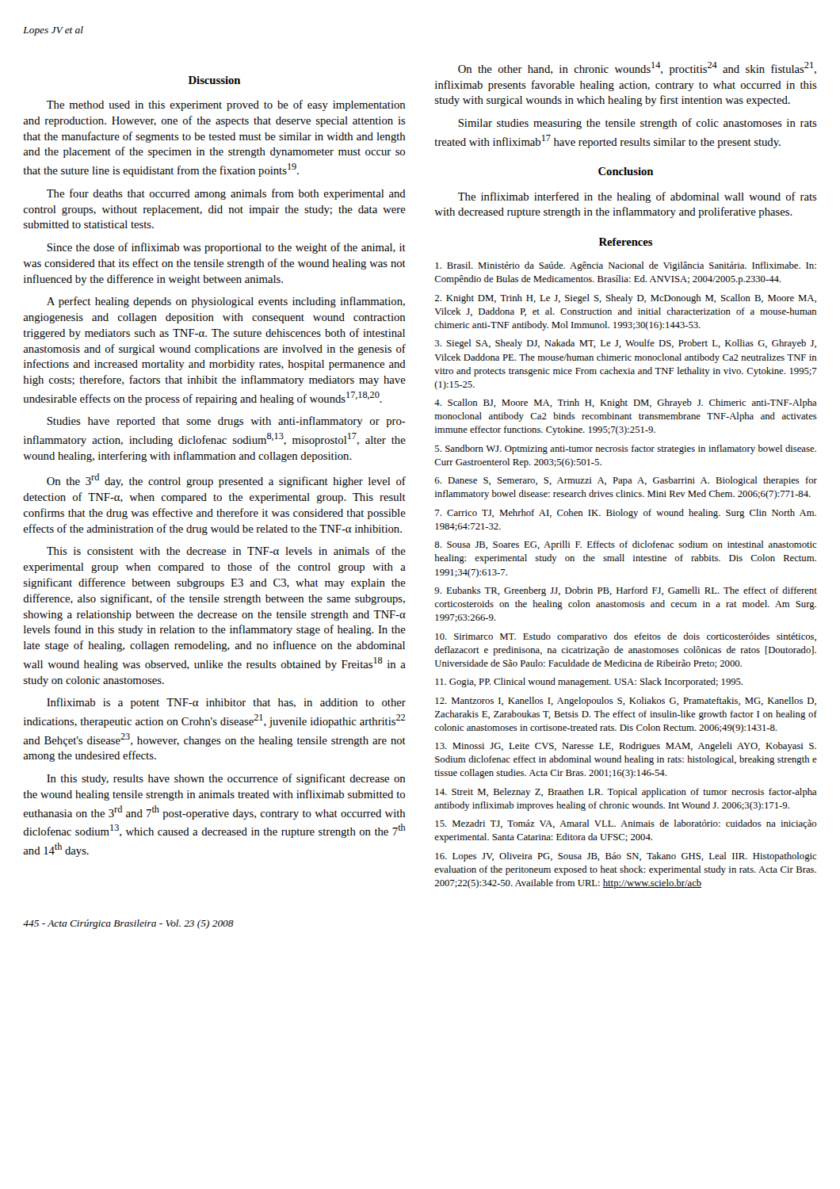Lopes JV et al
Discussion
The method used in this experiment proved to be of easy implementation and reproduction. However, one of the aspects that deserve special attention is that the manufacture of segments to be tested must be similar in width and length and the placement of the specimen in the strength dynamometer must occur so that the suture line is equidistant from the fixation points19.
The four deaths that occurred among animals from both experimental and control groups, without replacement, did not impair the study; the data were submitted to statistical tests.
Since the dose of infliximab was proportional to the weight of the animal, it was considered that its effect on the tensile strength of the wound healing was not influenced by the difference in weight between animals.
A perfect healing depends on physiological events including inflammation, angiogenesis and collagen deposition with consequent wound contraction triggered by mediators such as TNF-α. The suture dehiscences both of intestinal anastomosis and of surgical wound complications are involved in the genesis of infections and increased mortality and morbidity rates, hospital permanence and high costs; therefore, factors that inhibit the inflammatory mediators may have undesirable effects on the process of repairing and healing of wounds17,18,20.
Studies have reported that some drugs with anti-inflammatory or pro-inflammatory action, including diclofenac sodium8,13, misoprostol17, alter the wound healing, interfering with inflammation and collagen deposition.
On the 3rd day, the control group presented a significant higher level of detection of TNF-α, when compared to the experimental group. This result confirms that the drug was effective and therefore it was considered that possible effects of the administration of the drug would be related to the TNF-α inhibition.
This is consistent with the decrease in TNF-α levels in animals of the experimental group when compared to those of the control group with a significant difference between subgroups E3 and C3, what may explain the difference, also significant, of the tensile strength between the same subgroups, showing a relationship between the decrease on the tensile strength and TNF-α levels found in this study in relation to the inflammatory stage of healing. In the late stage of healing, collagen remodeling, and no influence on the abdominal wall wound healing was observed, unlike the results obtained by Freitas18 in a study on colonic anastomoses.
Infliximab is a potent TNF-α inhibitor that has, in addition to other indications, therapeutic action on Crohn's disease21, juvenile idiopathic arthritis22 and Behçet's disease23, however, changes on the healing tensile strength are not among the undesired effects.
In this study, results have shown the occurrence of significant decrease on the wound healing tensile strength in animals treated with infliximab submitted to euthanasia on the 3rd and 7th post-operative days, contrary to what occurred with diclofenac sodium13, which caused a decreased in the rupture strength on the 7th and 14th days.
On the other hand, in chronic wounds14, proctitis24 and skin fistulas21, infliximab presents favorable healing action, contrary to what occurred in this study with surgical wounds in which healing by first intention was expected.
Similar studies measuring the tensile strength of colic anastomoses in rats treated with infliximab17 have reported results similar to the present study.
Conclusion
The infliximab interfered in the healing of abdominal wall wound of rats with decreased rupture strength in the inflammatory and proliferative phases.
References
1. Brasil. Ministério da Saúde. Agência Nacional de Vigilância Sanitária. Infliximabe. In: Compêndio de Bulas de Medicamentos. Brasília: Ed. ANVISA; 2004/2005.p.2330-44.
2. Knight DM, Trinh H, Le J, Siegel S, Shealy D, McDonough M, Scallon B, Moore MA, Vilcek J, Daddona P, et al. Construction and initial characterization of a mouse-human chimeric anti-TNF antibody. Mol Immunol. 1993;30(16):1443-53.
3. Siegel SA, Shealy DJ, Nakada MT, Le J, Woulfe DS, Probert L, Kollias G, Ghrayeb J, Vilcek Daddona PE. The mouse/human chimeric monoclonal antibody Ca2 neutralizes TNF in vitro and protects transgenic mice From cachexia and TNF lethality in vivo. Cytokine. 1995;7 (1):15-25.
4. Scallon BJ, Moore MA, Trinh H, Knight DM, Ghrayeb J. Chimeric anti-TNF-Alpha monoclonal antibody Ca2 binds recombinant transmembrane TNF-Alpha and activates immune effector functions. Cytokine. 1995;7(3):251-9.
5. Sandborn WJ. Optmizing anti-tumor necrosis factor strategies in inflamatory bowel disease. Curr Gastroenterol Rep. 2003;5(6):501-5.
6. Danese S, Semeraro, S, Armuzzi A, Papa A, Gasbarrini A. Biological therapies for inflammatory bowel disease: research drives clinics. Mini Rev Med Chem. 2006;6(7):771-84.
7. Carrico TJ, Mehrhof AI, Cohen IK. Biology of wound healing. Surg Clin North Am. 1984;64:721-32.
8. Sousa JB, Soares EG, Aprilli F. Effects of diclofenac sodium on intestinal anastomotic healing: experimental study on the small intestine of rabbits. Dis Colon Rectum. 1991;34(7):613-7.
9. Eubanks TR, Greenberg JJ, Dobrin PB, Harford FJ, Gamelli RL. The effect of different corticosteroids on the healing colon anastomosis and cecum in a rat model. Am Surg. 1997;63:266-9.
10. Sirimarco MT. Estudo comparativo dos efeitos de dois corticosteróides sintéticos, deflazacort e predinisona, na cicatrização de anastomoses colônicas de ratos [Doutorado]. Universidade de São Paulo: Faculdade de Medicina de Ribeirão Preto; 2000.
11. Gogia, PP. Clinical wound management. USA: Slack Incorporated; 1995.
12. Mantzoros I, Kanellos I, Angelopoulos S, Koliakos G, Pramateftakis, MG, Kanellos D, Zacharakis E, Zaraboukas T, Betsis D. The effect of insulin-like growth factor I on healing of colonic anastomoses in cortisone-treated rats. Dis Colon Rectum. 2006;49(9):1431-8.
13. Minossi JG, Leite CVS, Naresse LE, Rodrigues MAM, Angeleli AYO, Kobayasi S. Sodium diclofenac effect in abdominal wound healing in rats: histological, breaking strength e tissue collagen studies. Acta Cir Bras. 2001;16(3):146-54.
14. Streit M, Beleznay Z, Braathen LR. Topical application of tumor necrosis factor-alpha antibody infliximab improves healing of chronic wounds. Int Wound J. 2006;3(3):171-9.
15. Mezadri TJ, Tomáz VA, Amaral VLL. Animais de laboratório: cuidados na iniciação experimental. Santa Catarina: Editora da UFSC; 2004.
16. Lopes JV, Oliveira PG, Sousa JB, Báo SN, Takano GHS, Leal IIR. Histopathologic evaluation of the peritoneum exposed to heat shock: experimental study in rats. Acta Cir Bras. 2007;22(5):342-50. Available from URL: http://www.scielo.br/acb
445 - Acta Cirúrgica Brasileira - Vol. 23 (5) 2008